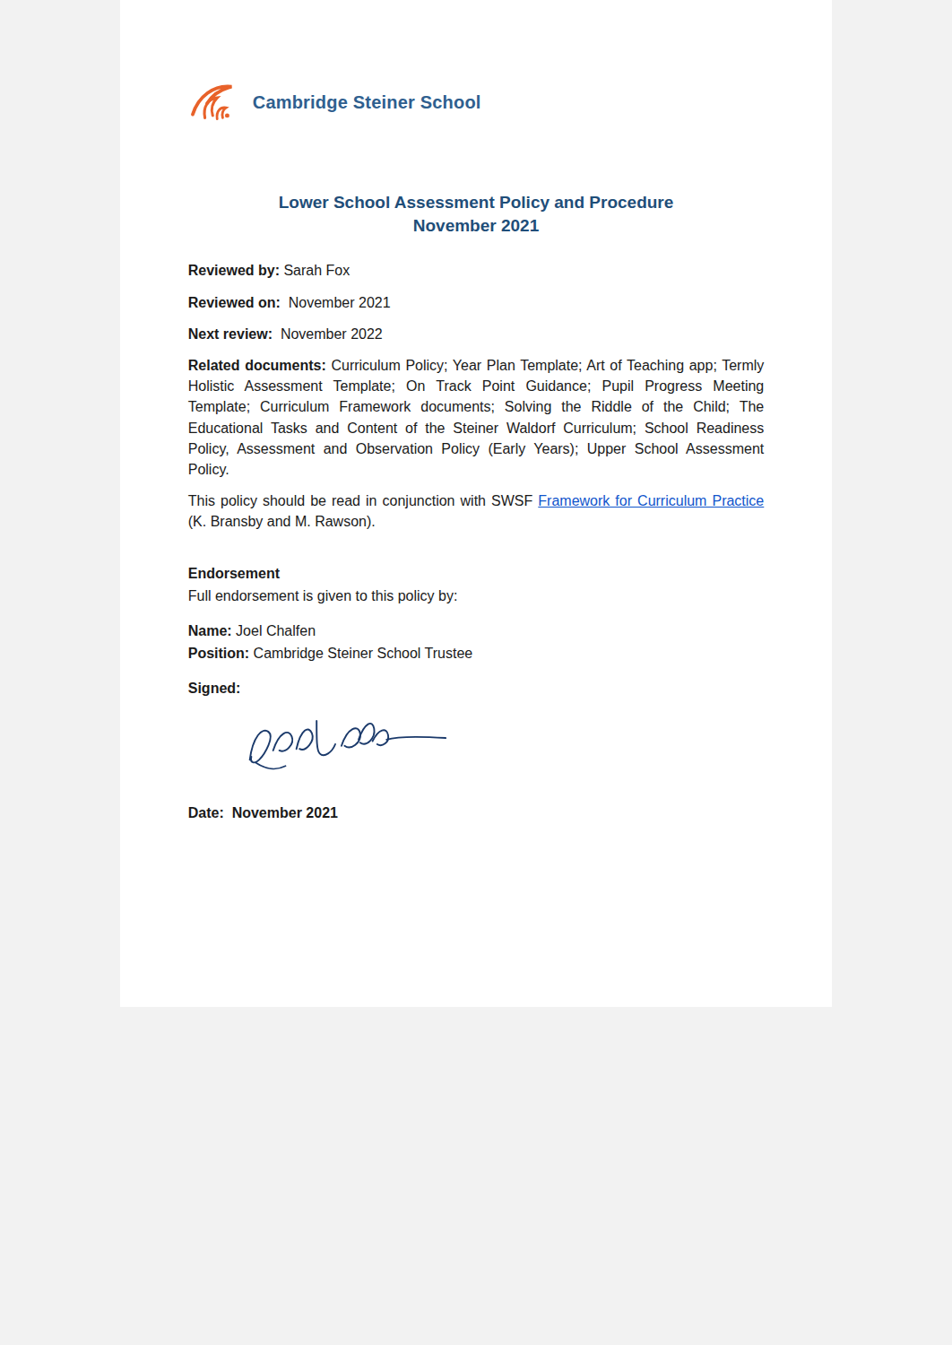Cambridge Steiner School
Lower School Assessment Policy and Procedure November 2021
Reviewed by: Sarah Fox
Reviewed on: November 2021
Next review: November 2022
Related documents: Curriculum Policy; Year Plan Template; Art of Teaching app; Termly Holistic Assessment Template; On Track Point Guidance; Pupil Progress Meeting Template; Curriculum Framework documents; Solving the Riddle of the Child; The Educational Tasks and Content of the Steiner Waldorf Curriculum; School Readiness Policy, Assessment and Observation Policy (Early Years); Upper School Assessment Policy.
This policy should be read in conjunction with SWSF Framework for Curriculum Practice (K. Bransby and M. Rawson).
Endorsement
Full endorsement is given to this policy by:
Name: Joel Chalfen
Position: Cambridge Steiner School Trustee
Signed:
Date: November 2021